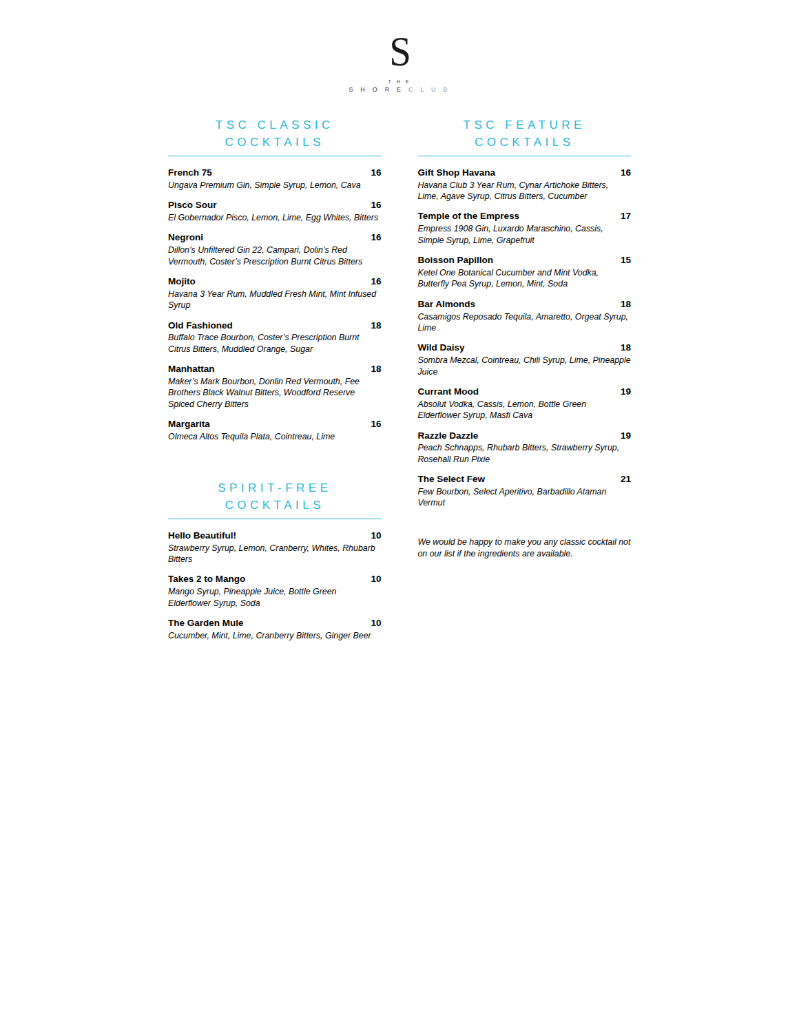S
T H E
S H O R E C L U B
TSC Classic
Cocktails
French 7516
Ungava Premium Gin, Simple Syrup, Lemon, Cava
Pisco Sour 16
El Gobernador Pisco, Lemon, Lime, Egg Whites, Bitters
Negroni 16
Dillon’s Unfiltered Gin 22, Campari, Dolin’s Red Vermouth, Coster’s Prescription Burnt Citrus Bitters
Mojito 16
Havana 3 Year Rum, Muddled Fresh Mint, Mint Infused Syrup
Old Fashioned 18
Buffalo Trace Bourbon, Coster’s Prescription Burnt Citrus Bitters, Muddled Orange, Sugar
Manhattan 18
Maker’s Mark Bourbon, Donlin Red Vermouth, Fee Brothers Black Walnut Bitters, Woodford Reserve Spiced Cherry Bitters
Margarita 16
Olmeca Altos Tequila Plata, Cointreau, Lime
Spirit-Free
Cocktails
Hello Beautiful!10
Strawberry Syrup, Lemon, Cranberry, Whites, Rhubarb Bitters
Takes 2 to Mango 10
Mango Syrup, Pineapple Juice, Bottle Green Elderflower Syrup, Soda
The Garden Mule 10
Cucumber, Mint, Lime, Cranberry Bitters, Ginger Beer
TSC Feature
Cocktails
Gift Shop Havana 16
Havana Club 3 Year Rum, Cynar Artichoke Bitters, Lime, Agave Syrup, Citrus Bitters, Cucumber
Temple of the Empress 17
Empress 1908 Gin, Luxardo Maraschino, Cassis, Simple Syrup, Lime, Grapefruit
Boisson Papillon 15
Ketel One Botanical Cucumber and Mint Vodka, Butterfly Pea Syrup, Lemon, Mint, Soda
Bar Almonds 18
Casamigos Reposado Tequila, Amaretto, Orgeat Syrup, Lime
Wild Daisy 18
Sombra Mezcal, Cointreau, Chili Syrup, Lime, Pineapple Juice
Currant Mood 19
Absolut Vodka, Cassis, Lemon, Bottle Green Elderflower Syrup, Masfi Cava
Razzle Dazzle 19
Peach Schnapps, Rhubarb Bitters, Strawberry Syrup, Rosehall Run Pixie
The Select Few 21
Few Bourbon, Select Aperitivo, Barbadillo Ataman Vermut
We would be happy to make you any classic cocktail not on our list if the ingredients are available.